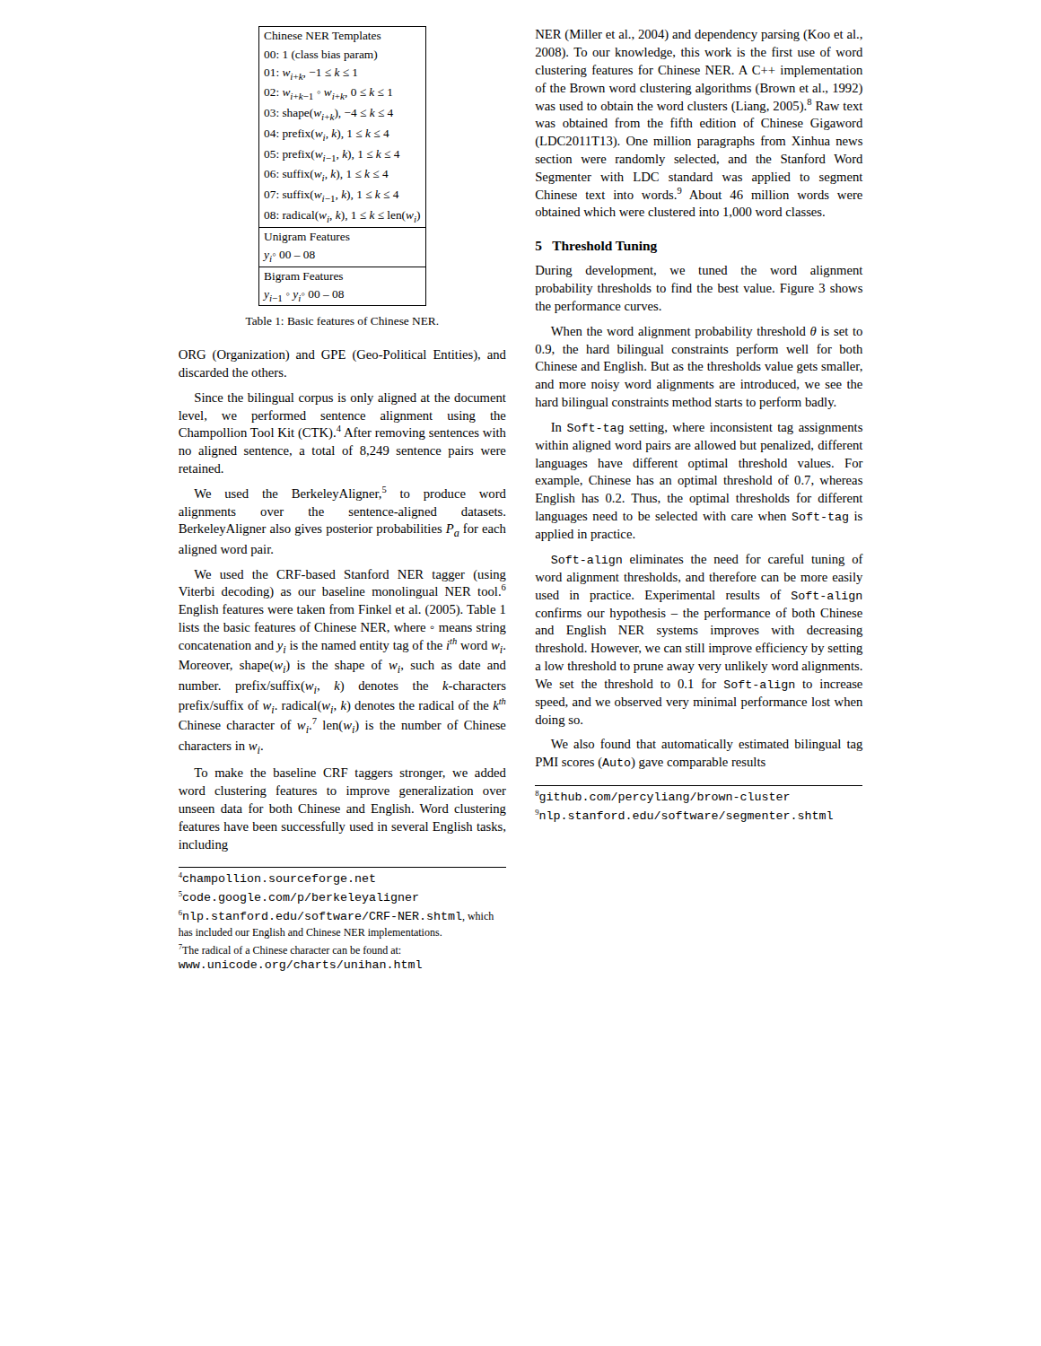| Chinese NER Templates |
| 00: 1 (class bias param) |
| 01: w i + k , −1 ≤ k ≤ 1 |
| 02: w i + k −1 ◦ w i + k , 0 ≤ k ≤ 1 |
| 03: shape( w i + k ), −4 ≤ k ≤ 4 |
| 04: prefix( w i , k ), 1 ≤ k ≤ 4 |
| 05: prefix( w i −1 , k ), 1 ≤ k ≤ 4 |
| 06: suffix( w i , k ), 1 ≤ k ≤ 4 |
| 07: suffix( w i −1 , k ), 1 ≤ k ≤ 4 |
| 08: radical( w i , k ), 1 ≤ k ≤ len( w i ) |
| Unigram Features |
| y i ◦ 00 – 08 |
| Bigram Features |
| y i −1 ◦ y i ◦ 00 – 08 |
Table 1: Basic features of Chinese NER.
ORG (Organization) and GPE (Geo-Political Entities), and discarded the others.
Since the bilingual corpus is only aligned at the document level, we performed sentence alignment using the Champollion Tool Kit (CTK).4 After removing sentences with no aligned sentence, a total of 8,249 sentence pairs were retained.
We used the BerkeleyAligner,5 to produce word alignments over the sentence-aligned datasets. BerkeleyAligner also gives posterior probabilities Pa for each aligned word pair.
We used the CRF-based Stanford NER tagger (using Viterbi decoding) as our baseline monolingual NER tool.6 English features were taken from Finkel et al. (2005). Table 1 lists the basic features of Chinese NER, where ◦ means string concatenation and yi is the named entity tag of the ith word wi. Moreover, shape(wi) is the shape of wi, such as date and number. prefix/suffix(wi, k) denotes the k-characters prefix/suffix of wi. radical(wi, k) denotes the radical of the kth Chinese character of wi.7 len(wi) is the number of Chinese characters in wi.
To make the baseline CRF taggers stronger, we added word clustering features to improve generalization over unseen data for both Chinese and English. Word clustering features have been successfully used in several English tasks, including
4champollion.sourceforge.net
5code.google.com/p/berkeleyaligner
6nlp.stanford.edu/software/CRF-NER.shtml, which has included our English and Chinese NER implementations.
7The radical of a Chinese character can be found at: www.unicode.org/charts/unihan.html
NER (Miller et al., 2004) and dependency parsing (Koo et al., 2008). To our knowledge, this work is the first use of word clustering features for Chinese NER. A C++ implementation of the Brown word clustering algorithms (Brown et al., 1992) was used to obtain the word clusters (Liang, 2005).8 Raw text was obtained from the fifth edition of Chinese Gigaword (LDC2011T13). One million paragraphs from Xinhua news section were randomly selected, and the Stanford Word Segmenter with LDC standard was applied to segment Chinese text into words.9 About 46 million words were obtained which were clustered into 1,000 word classes.
5 Threshold Tuning
During development, we tuned the word alignment probability thresholds to find the best value. Figure 3 shows the performance curves.
When the word alignment probability threshold θ is set to 0.9, the hard bilingual constraints perform well for both Chinese and English. But as the thresholds value gets smaller, and more noisy word alignments are introduced, we see the hard bilingual constraints method starts to perform badly.
In Soft-tag setting, where inconsistent tag assignments within aligned word pairs are allowed but penalized, different languages have different optimal threshold values. For example, Chinese has an optimal threshold of 0.7, whereas English has 0.2. Thus, the optimal thresholds for different languages need to be selected with care when Soft-tag is applied in practice.
Soft-align eliminates the need for careful tuning of word alignment thresholds, and therefore can be more easily used in practice. Experimental results of Soft-align confirms our hypothesis – the performance of both Chinese and English NER systems improves with decreasing threshold. However, we can still improve efficiency by setting a low threshold to prune away very unlikely word alignments. We set the threshold to 0.1 for Soft-align to increase speed, and we observed very minimal performance lost when doing so.
We also found that automatically estimated bilingual tag PMI scores (Auto) gave comparable results
8github.com/percyliang/brown-cluster
9nlp.stanford.edu/software/segmenter.shtml